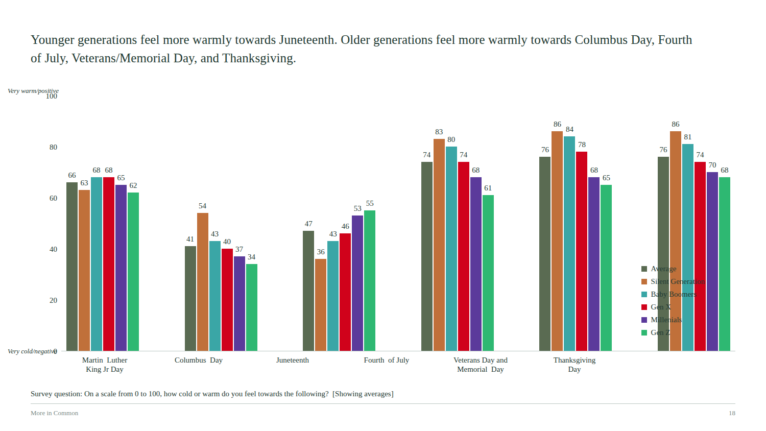Younger generations feel more warmly towards Juneteenth. Older generations feel more warmly towards Columbus Day, Fourth of July, Veterans/Memorial Day, and Thanksgiving.
Very warm/positive
Very cold/negative
100 80 60 40 20 0
66
63
68
68
65
62
41
54
43
40
37
34
47
36
43
46
53
55
74
83
80
74
68
61
76
86
84
78
68
65
76
86
81
74
70
68
Average
Silent Generation
Baby Boomers
Gen X
Millenials
Gen Z
Martin Luther
King Jr Day
Columbus Day
Juneteenth
Fourth of July
Veterans Day and
Memorial Day
Thanksgiving
Day
Survey question: On a scale from 0 to 100, how cold or warm do you feel towards the following? [Showing averages]
More in Common 18